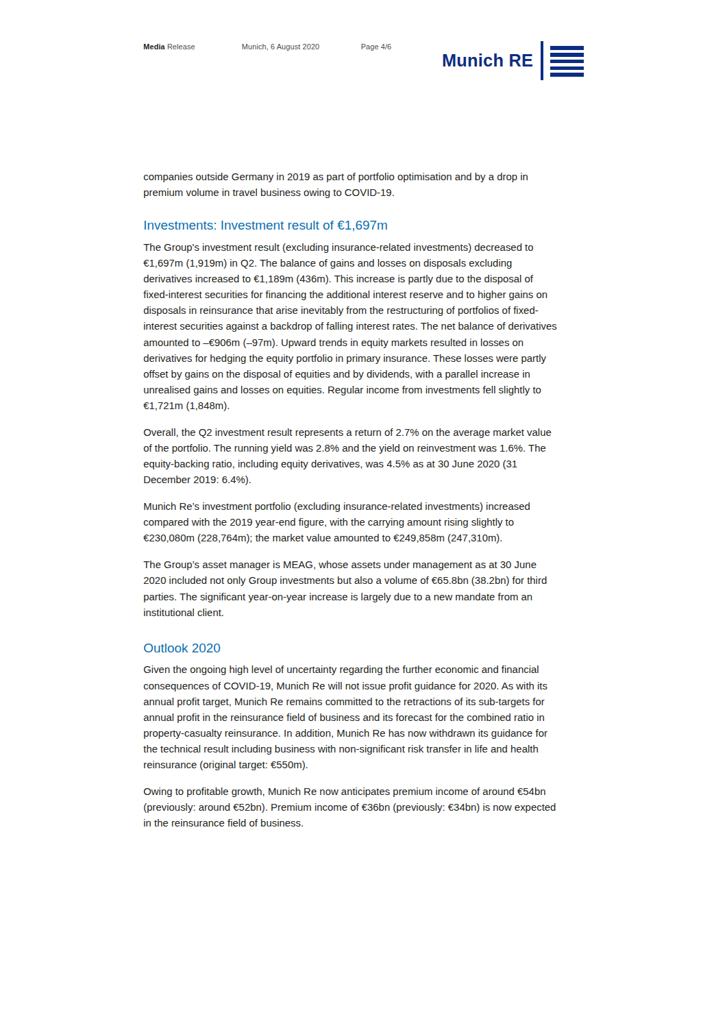Media Release Munich, 6 August 2020 Page 4/6
Munich RE
companies outside Germany in 2019 as part of portfolio optimisation and by a drop in premium volume in travel business owing to COVID-19.
Investments: Investment result of €1,697m
The Group's investment result (excluding insurance-related investments) decreased to €1,697m (1,919m) in Q2. The balance of gains and losses on disposals excluding derivatives increased to €1,189m (436m). This increase is partly due to the disposal of fixed-interest securities for financing the additional interest reserve and to higher gains on disposals in reinsurance that arise inevitably from the restructuring of portfolios of fixed-interest securities against a backdrop of falling interest rates. The net balance of derivatives amounted to –€906m (–97m). Upward trends in equity markets resulted in losses on derivatives for hedging the equity portfolio in primary insurance. These losses were partly offset by gains on the disposal of equities and by dividends, with a parallel increase in unrealised gains and losses on equities. Regular income from investments fell slightly to €1,721m (1,848m).
Overall, the Q2 investment result represents a return of 2.7% on the average market value of the portfolio. The running yield was 2.8% and the yield on reinvestment was 1.6%. The equity-backing ratio, including equity derivatives, was 4.5% as at 30 June 2020 (31 December 2019: 6.4%).
Munich Re’s investment portfolio (excluding insurance-related investments) increased compared with the 2019 year-end figure, with the carrying amount rising slightly to €230,080m (228,764m); the market value amounted to €249,858m (247,310m).
The Group’s asset manager is MEAG, whose assets under management as at 30 June 2020 included not only Group investments but also a volume of €65.8bn (38.2bn) for third parties. The significant year-on-year increase is largely due to a new mandate from an institutional client.
Outlook 2020
Given the ongoing high level of uncertainty regarding the further economic and financial consequences of COVID-19, Munich Re will not issue profit guidance for 2020. As with its annual profit target, Munich Re remains committed to the retractions of its sub-targets for annual profit in the reinsurance field of business and its forecast for the combined ratio in property-casualty reinsurance. In addition, Munich Re has now withdrawn its guidance for the technical result including business with non-significant risk transfer in life and health reinsurance (original target: €550m).
Owing to profitable growth, Munich Re now anticipates premium income of around €54bn (previously: around €52bn). Premium income of €36bn (previously: €34bn) is now expected in the reinsurance field of business.